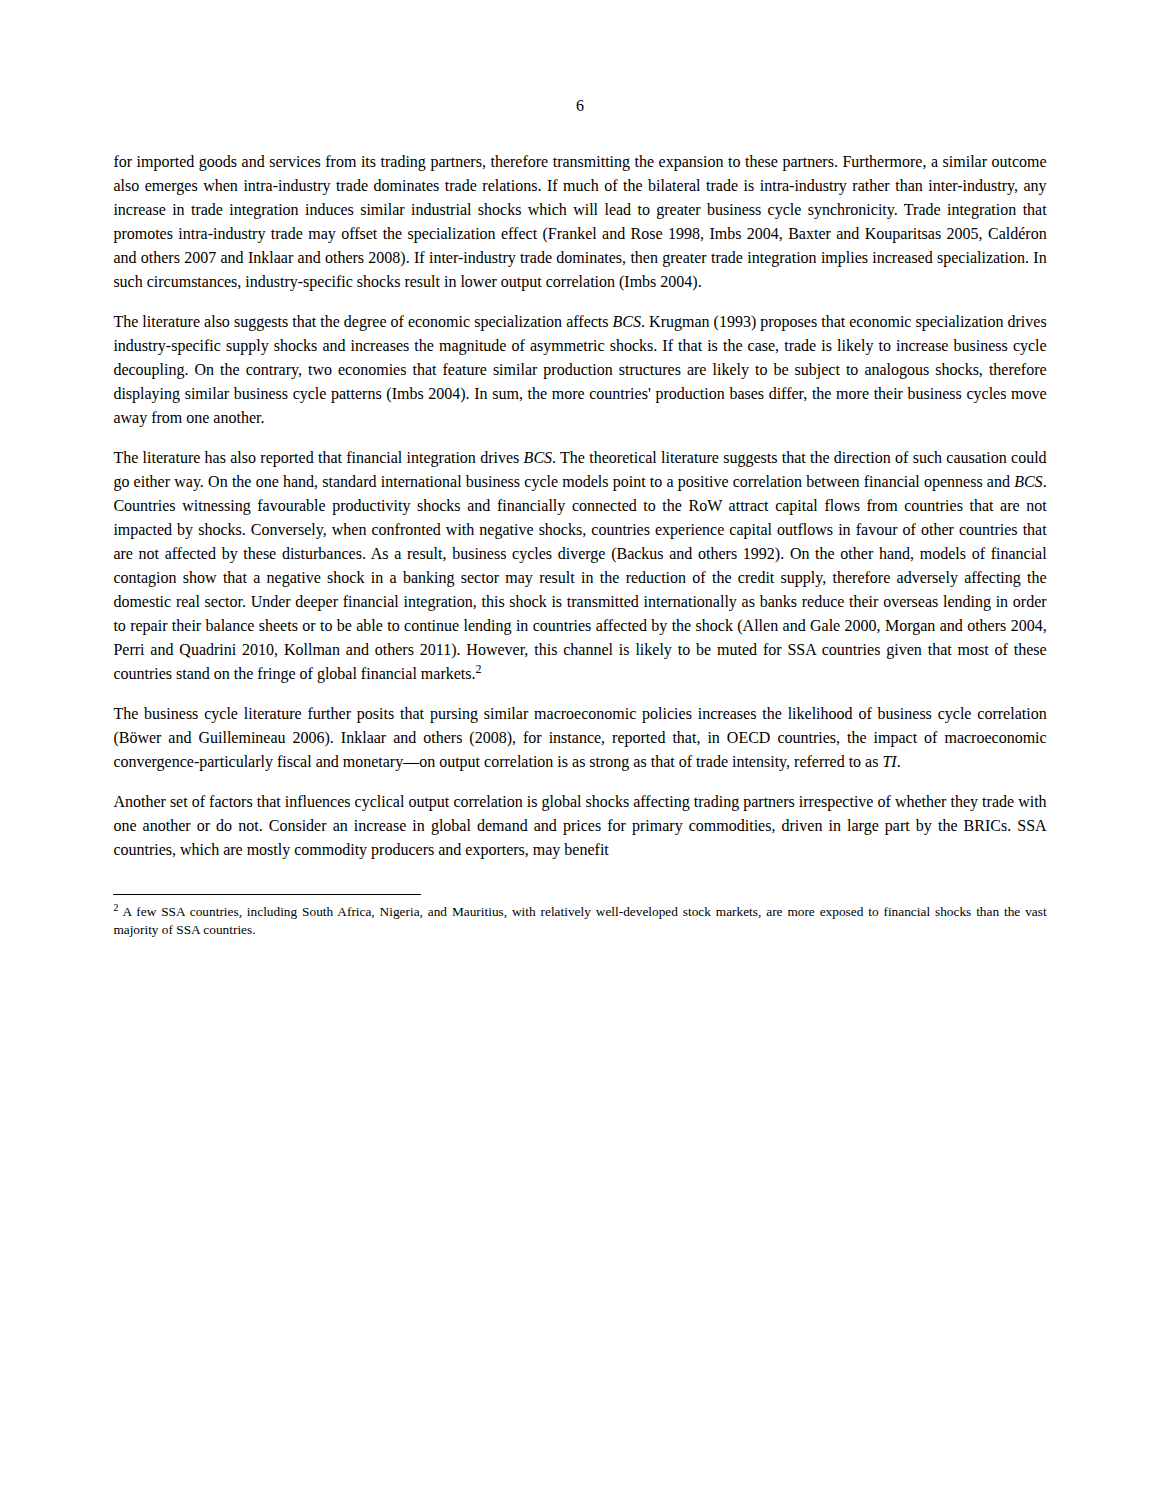6
for imported goods and services from its trading partners, therefore transmitting the expansion to these partners. Furthermore, a similar outcome also emerges when intra-industry trade dominates trade relations. If much of the bilateral trade is intra-industry rather than inter-industry, any increase in trade integration induces similar industrial shocks which will lead to greater business cycle synchronicity. Trade integration that promotes intra-industry trade may offset the specialization effect (Frankel and Rose 1998, Imbs 2004, Baxter and Kouparitsas 2005, Caldéron and others 2007 and Inklaar and others 2008). If inter-industry trade dominates, then greater trade integration implies increased specialization. In such circumstances, industry-specific shocks result in lower output correlation (Imbs 2004).
The literature also suggests that the degree of economic specialization affects BCS. Krugman (1993) proposes that economic specialization drives industry-specific supply shocks and increases the magnitude of asymmetric shocks. If that is the case, trade is likely to increase business cycle decoupling. On the contrary, two economies that feature similar production structures are likely to be subject to analogous shocks, therefore displaying similar business cycle patterns (Imbs 2004). In sum, the more countries' production bases differ, the more their business cycles move away from one another.
The literature has also reported that financial integration drives BCS. The theoretical literature suggests that the direction of such causation could go either way. On the one hand, standard international business cycle models point to a positive correlation between financial openness and BCS. Countries witnessing favourable productivity shocks and financially connected to the RoW attract capital flows from countries that are not impacted by shocks. Conversely, when confronted with negative shocks, countries experience capital outflows in favour of other countries that are not affected by these disturbances. As a result, business cycles diverge (Backus and others 1992). On the other hand, models of financial contagion show that a negative shock in a banking sector may result in the reduction of the credit supply, therefore adversely affecting the domestic real sector. Under deeper financial integration, this shock is transmitted internationally as banks reduce their overseas lending in order to repair their balance sheets or to be able to continue lending in countries affected by the shock (Allen and Gale 2000, Morgan and others 2004, Perri and Quadrini 2010, Kollman and others 2011). However, this channel is likely to be muted for SSA countries given that most of these countries stand on the fringe of global financial markets.2
The business cycle literature further posits that pursing similar macroeconomic policies increases the likelihood of business cycle correlation (Böwer and Guillemineau 2006). Inklaar and others (2008), for instance, reported that, in OECD countries, the impact of macroeconomic convergence-particularly fiscal and monetary—on output correlation is as strong as that of trade intensity, referred to as TI.
Another set of factors that influences cyclical output correlation is global shocks affecting trading partners irrespective of whether they trade with one another or do not. Consider an increase in global demand and prices for primary commodities, driven in large part by the BRICs. SSA countries, which are mostly commodity producers and exporters, may benefit
2 A few SSA countries, including South Africa, Nigeria, and Mauritius, with relatively well-developed stock markets, are more exposed to financial shocks than the vast majority of SSA countries.